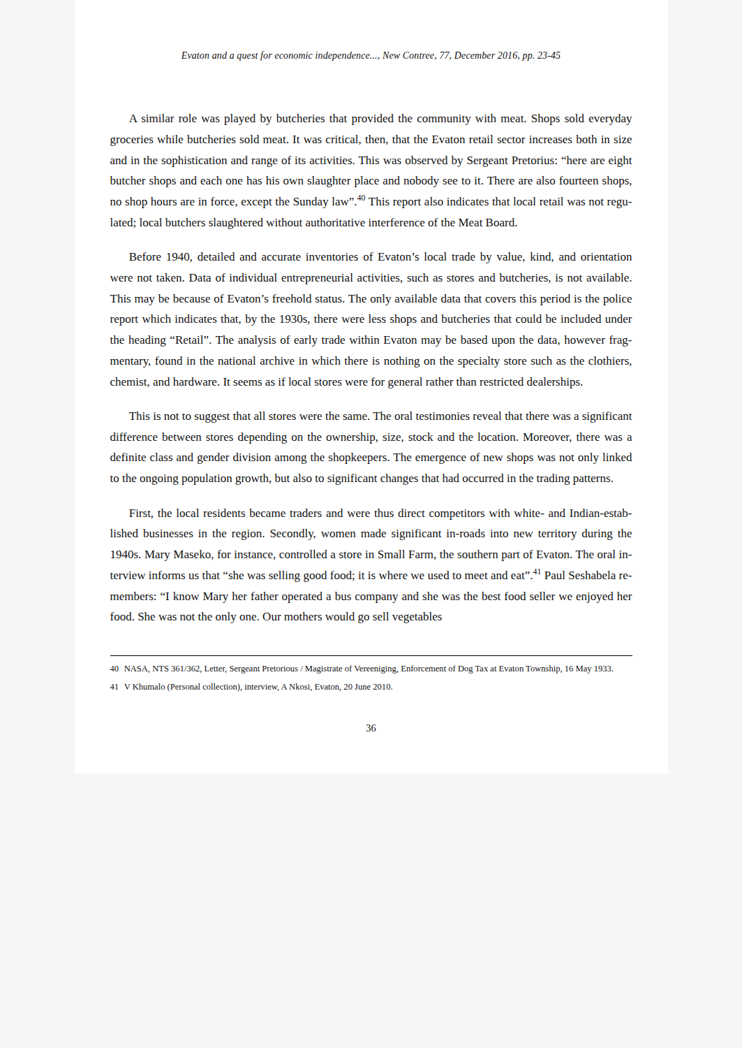Evaton and a quest for economic independence..., New Contree, 77, December 2016, pp. 23-45
A similar role was played by butcheries that provided the community with meat. Shops sold everyday groceries while butcheries sold meat. It was critical, then, that the Evaton retail sector increases both in size and in the sophistication and range of its activities. This was observed by Sergeant Pretorius: “here are eight butcher shops and each one has his own slaughter place and nobody see to it. There are also fourteen shops, no shop hours are in force, except the Sunday law”.40 This report also indicates that local retail was not regulated; local butchers slaughtered without authoritative interference of the Meat Board.
Before 1940, detailed and accurate inventories of Evaton’s local trade by value, kind, and orientation were not taken. Data of individual entrepreneurial activities, such as stores and butcheries, is not available. This may be because of Evaton’s freehold status. The only available data that covers this period is the police report which indicates that, by the 1930s, there were less shops and butcheries that could be included under the heading “Retail”. The analysis of early trade within Evaton may be based upon the data, however fragmentary, found in the national archive in which there is nothing on the specialty store such as the clothiers, chemist, and hardware. It seems as if local stores were for general rather than restricted dealerships.
This is not to suggest that all stores were the same. The oral testimonies reveal that there was a significant difference between stores depending on the ownership, size, stock and the location. Moreover, there was a definite class and gender division among the shopkeepers. The emergence of new shops was not only linked to the ongoing population growth, but also to significant changes that had occurred in the trading patterns.
First, the local residents became traders and were thus direct competitors with white- and Indian-established businesses in the region. Secondly, women made significant in-roads into new territory during the 1940s. Mary Maseko, for instance, controlled a store in Small Farm, the southern part of Evaton. The oral interview informs us that “she was selling good food; it is where we used to meet and eat”.41 Paul Seshabela remembers: “I know Mary her father operated a bus company and she was the best food seller we enjoyed her food. She was not the only one. Our mothers would go sell vegetables
40 NASA, NTS 361/362, Letter, Sergeant Pretorious / Magistrate of Vereeniging, Enforcement of Dog Tax at Evaton Township, 16 May 1933.
41 V Khumalo (Personal collection), interview, A Nkosi, Evaton, 20 June 2010.
36